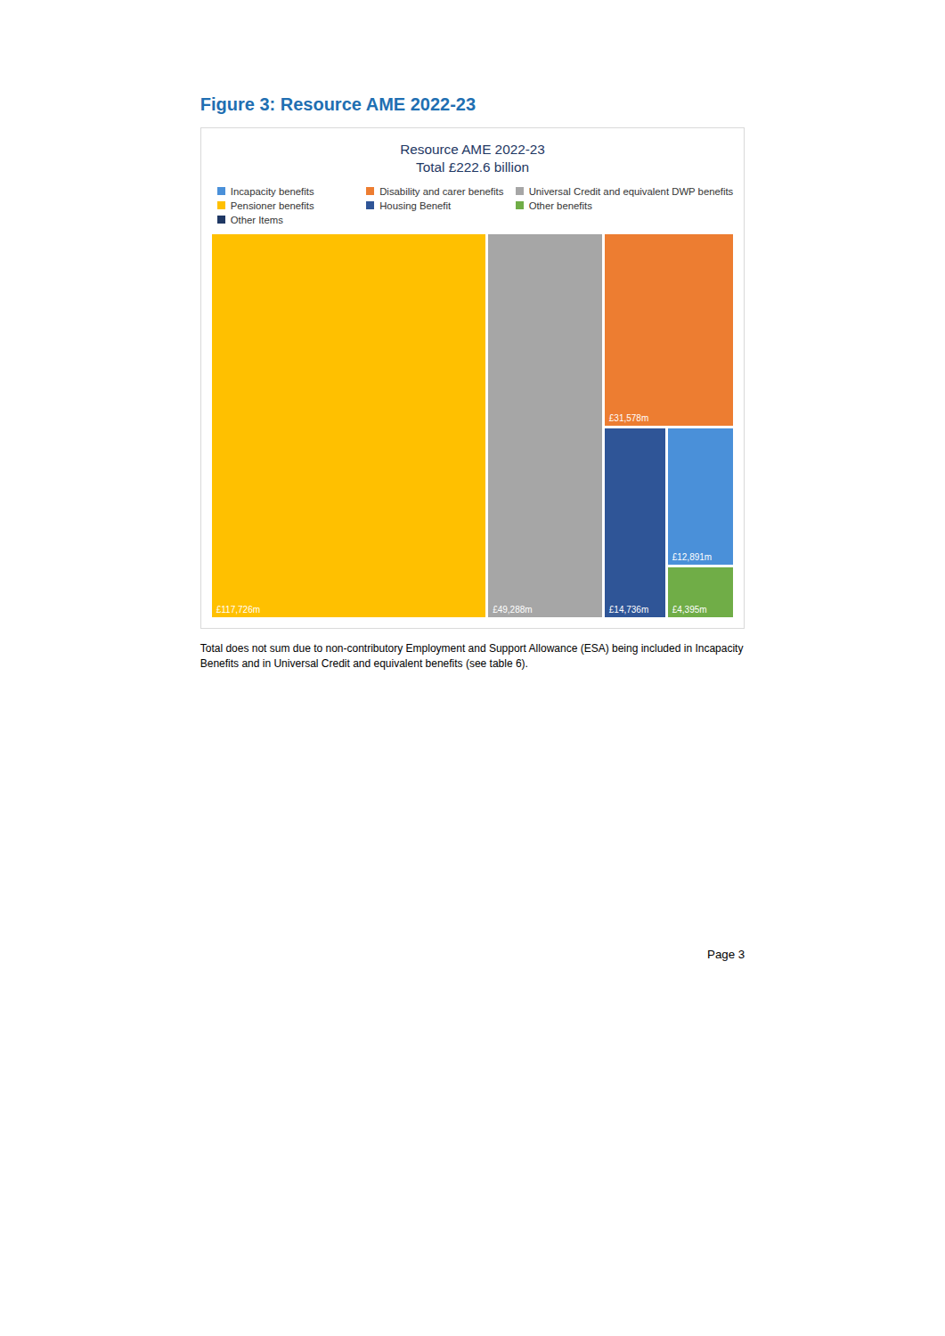Figure 3: Resource AME 2022-23
Resource AME 2022-23
Total £222.6 billion
Incapacity benefits
Disability and carer benefits
Universal Credit and equivalent DWP benefits
Pensioner benefits
Housing Benefit
Other benefits
Other Items
£117,726m
£49,288m
£31,578m
£14,736m
£12,891m
£4,395m
Total does not sum due to non-contributory Employment and Support Allowance (ESA) being included in Incapacity Benefits and in Universal Credit and equivalent benefits (see table 6).
Page 3